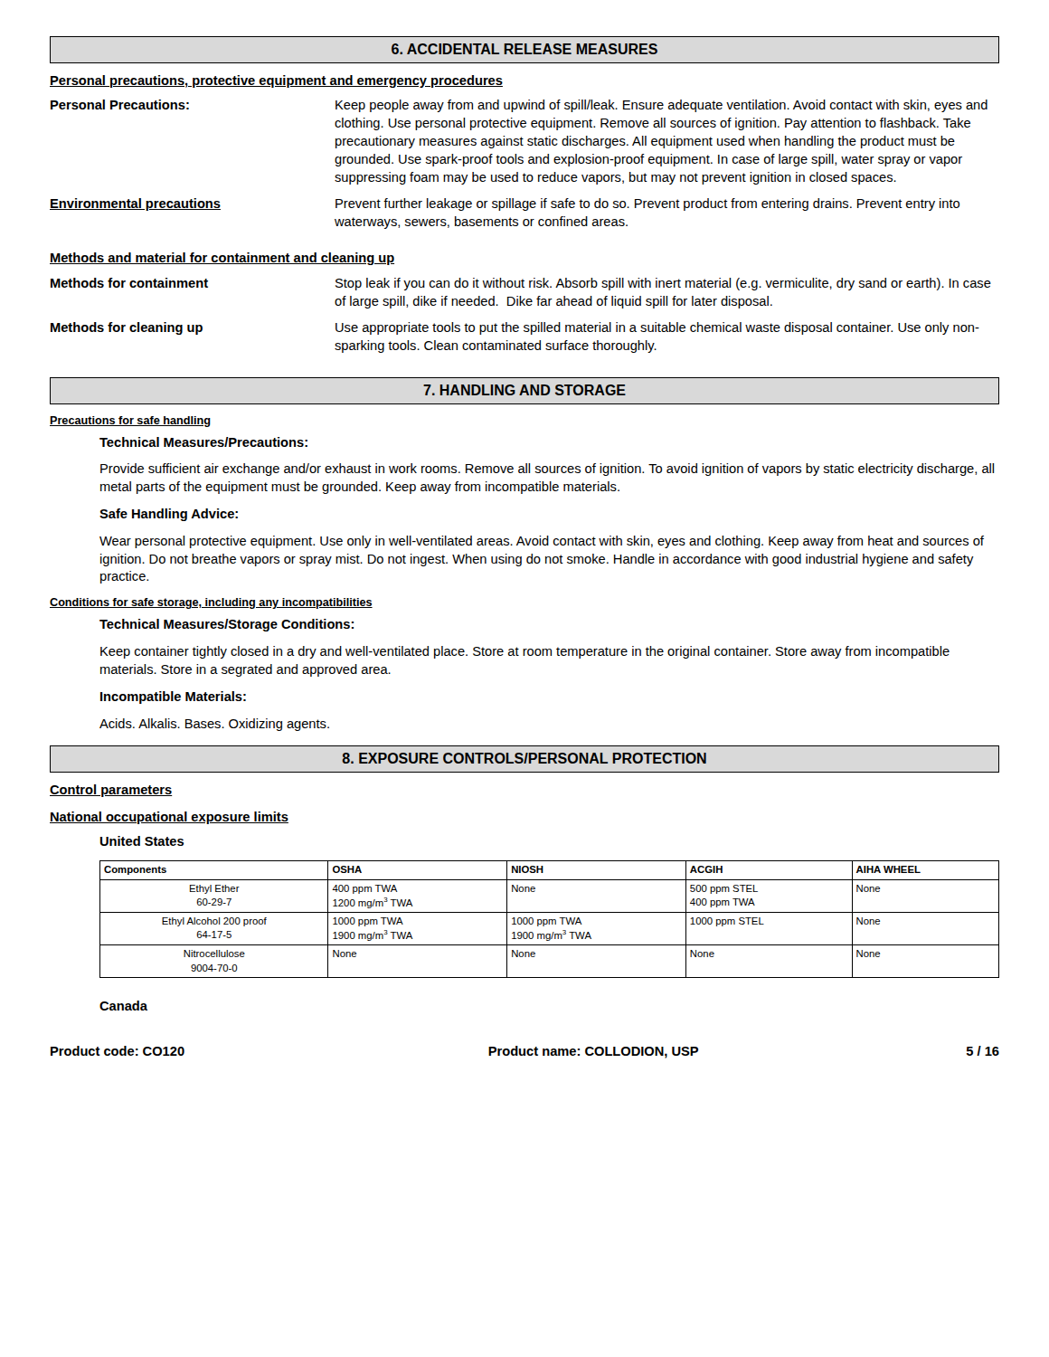6. ACCIDENTAL RELEASE MEASURES
Personal precautions, protective equipment and emergency procedures
| Personal Precautions: | Keep people away from and upwind of spill/leak. Ensure adequate ventilation. Avoid contact with skin, eyes and clothing. Use personal protective equipment. Remove all sources of ignition. Pay attention to flashback. Take precautionary measures against static discharges. All equipment used when handling the product must be grounded. Use spark-proof tools and explosion-proof equipment. In case of large spill, water spray or vapor suppressing foam may be used to reduce vapors, but may not prevent ignition in closed spaces. |
| Environmental precautions | Prevent further leakage or spillage if safe to do so. Prevent product from entering drains. Prevent entry into waterways, sewers, basements or confined areas. |
Methods and material for containment and cleaning up
| Methods for containment | Stop leak if you can do it without risk. Absorb spill with inert material (e.g. vermiculite, dry sand or earth). In case of large spill, dike if needed. Dike far ahead of liquid spill for later disposal. |
| Methods for cleaning up | Use appropriate tools to put the spilled material in a suitable chemical waste disposal container. Use only non-sparking tools. Clean contaminated surface thoroughly. |
7. HANDLING AND STORAGE
Precautions for safe handling
Technical Measures/Precautions:
Provide sufficient air exchange and/or exhaust in work rooms. Remove all sources of ignition. To avoid ignition of vapors by static electricity discharge, all metal parts of the equipment must be grounded. Keep away from incompatible materials.
Safe Handling Advice:
Wear personal protective equipment. Use only in well-ventilated areas. Avoid contact with skin, eyes and clothing. Keep away from heat and sources of ignition. Do not breathe vapors or spray mist. Do not ingest. When using do not smoke. Handle in accordance with good industrial hygiene and safety practice.
Conditions for safe storage, including any incompatibilities
Technical Measures/Storage Conditions:
Keep container tightly closed in a dry and well-ventilated place. Store at room temperature in the original container. Store away from incompatible materials. Store in a segrated and approved area.
Incompatible Materials:
Acids. Alkalis. Bases. Oxidizing agents.
8. EXPOSURE CONTROLS/PERSONAL PROTECTION
Control parameters
National occupational exposure limits
United States
| Components | OSHA | NIOSH | ACGIH | AIHA WHEEL |
| --- | --- | --- | --- | --- |
| Ethyl Ether 60-29-7 | 400 ppm TWA 1200 mg/m 3 TWA | None | 500 ppm STEL 400 ppm TWA | None |
| Ethyl Alcohol 200 proof 64-17-5 | 1000 ppm TWA 1900 mg/m 3 TWA | 1000 ppm TWA 1900 mg/m 3 TWA | 1000 ppm STEL | None |
| Nitrocellulose 9004-70-0 | None | None | None | None |
Canada
Product code: CO120 Product name: COLLODION, USP 5 / 16